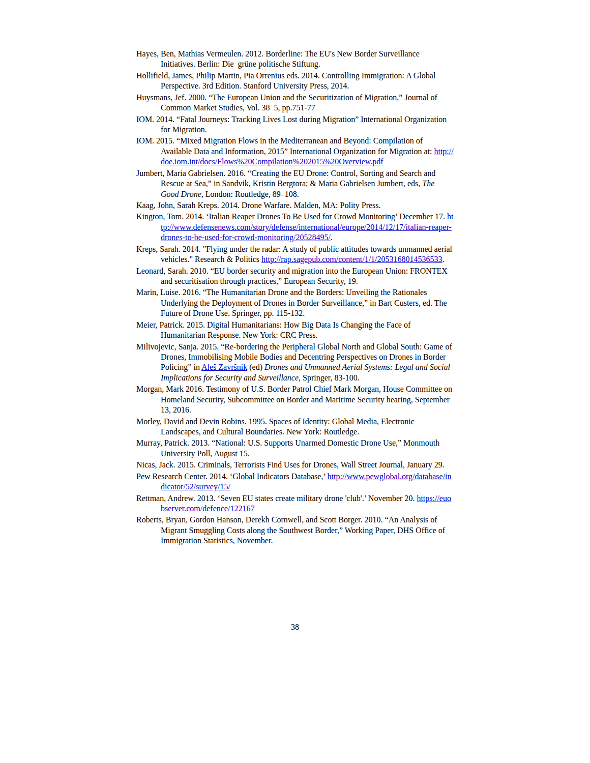Hayes, Ben, Mathias Vermeulen. 2012. Borderline: The EU's New Border Surveillance Initiatives. Berlin: Die grüne politische Stiftung.
Hollifield, James, Philip Martin, Pia Orrenius eds. 2014. Controlling Immigration: A Global Perspective. 3rd Edition. Stanford University Press, 2014.
Huysmans, Jef. 2000. “The European Union and the Securitization of Migration,” Journal of Common Market Studies, Vol. 38 5, pp.751-77
IOM. 2014. “Fatal Journeys: Tracking Lives Lost during Migration” International Organization for Migration.
IOM. 2015. “Mixed Migration Flows in the Mediterranean and Beyond: Compilation of Available Data and Information, 2015” International Organization for Migration at: http://doe.iom.int/docs/Flows%20Compilation%202015%20Overview.pdf
Jumbert, Maria Gabrielsen. 2016. “Creating the EU Drone: Control, Sorting and Search and Rescue at Sea,” in Sandvik, Kristin Bergtora; & Maria Gabrielsen Jumbert, eds, The Good Drone, London: Routledge, 89–108.
Kaag, John, Sarah Kreps. 2014. Drone Warfare. Malden, MA: Polity Press.
Kington, Tom. 2014. ‘Italian Reaper Drones To Be Used for Crowd Monitoring’ December 17. http://www.defensenews.com/story/defense/international/europe/2014/12/17/italian-reaper-drones-to-be-used-for-crowd-monitoring/20528495/.
Kreps, Sarah. 2014. "Flying under the radar: A study of public attitudes towards unmanned aerial vehicles." Research & Politics http://rap.sagepub.com/content/1/1/2053168014536533.
Leonard, Sarah. 2010. “EU border security and migration into the European Union: FRONTEX and securitisation through practices,” European Security, 19.
Marin, Luise. 2016. “The Humanitarian Drone and the Borders: Unveiling the Rationales Underlying the Deployment of Drones in Border Surveillance,” in Bart Custers, ed. The Future of Drone Use. Springer, pp. 115-132.
Meier, Patrick. 2015. Digital Humanitarians: How Big Data Is Changing the Face of Humanitarian Response. New York: CRC Press.
Milivojevic, Sanja. 2015. “Re-bordering the Peripheral Global North and Global South: Game of Drones, Immobilising Mobile Bodies and Decentring Perspectives on Drones in Border Policing” in Aleš Završnik (ed) Drones and Unmanned Aerial Systems: Legal and Social Implications for Security and Surveillance, Springer, 83-100.
Morgan, Mark 2016. Testimony of U.S. Border Patrol Chief Mark Morgan, House Committee on Homeland Security, Subcommittee on Border and Maritime Security hearing, September 13, 2016.
Morley, David and Devin Robins. 1995. Spaces of Identity: Global Media, Electronic Landscapes, and Cultural Boundaries. New York: Routledge.
Murray, Patrick. 2013. “National: U.S. Supports Unarmed Domestic Drone Use,” Monmouth University Poll, August 15.
Nicas, Jack. 2015. Criminals, Terrorists Find Uses for Drones, Wall Street Journal, January 29.
Pew Research Center. 2014. ‘Global Indicators Database,’ http://www.pewglobal.org/database/indicator/52/survey/15/
Rettman, Andrew. 2013. ‘Seven EU states create military drone 'club'.’ November 20. https://euobserver.com/defence/122167
Roberts, Bryan, Gordon Hanson, Derekh Cornwell, and Scott Borger. 2010. “An Analysis of Migrant Smuggling Costs along the Southwest Border,” Working Paper, DHS Office of Immigration Statistics, November.
38